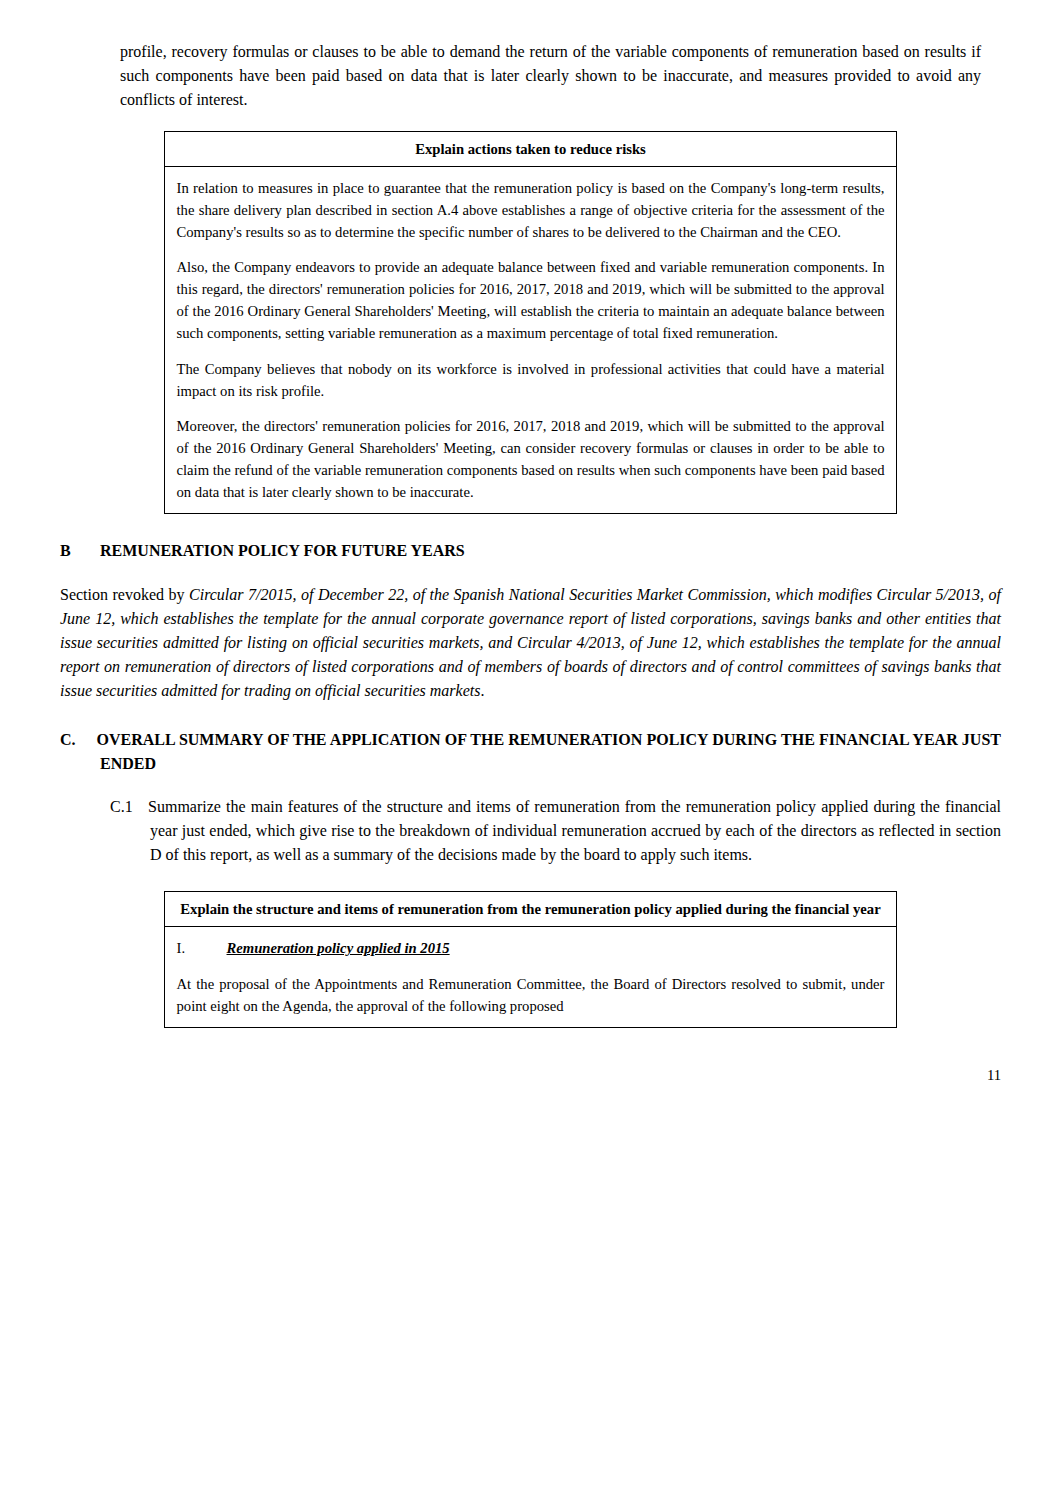profile, recovery formulas or clauses to be able to demand the return of the variable components of remuneration based on results if such components have been paid based on data that is later clearly shown to be inaccurate, and measures provided to avoid any conflicts of interest.
| Explain actions taken to reduce risks |
| --- |
| In relation to measures in place to guarantee that the remuneration policy is based on the Company's long-term results, the share delivery plan described in section A.4 above establishes a range of objective criteria for the assessment of the Company's results so as to determine the specific number of shares to be delivered to the Chairman and the CEO. Also, the Company endeavors to provide an adequate balance between fixed and variable remuneration components. In this regard, the directors' remuneration policies for 2016, 2017, 2018 and 2019, which will be submitted to the approval of the 2016 Ordinary General Shareholders' Meeting, will establish the criteria to maintain an adequate balance between such components, setting variable remuneration as a maximum percentage of total fixed remuneration. The Company believes that nobody on its workforce is involved in professional activities that could have a material impact on its risk profile. Moreover, the directors' remuneration policies for 2016, 2017, 2018 and 2019, which will be submitted to the approval of the 2016 Ordinary General Shareholders' Meeting, can consider recovery formulas or clauses in order to be able to claim the refund of the variable remuneration components based on results when such components have been paid based on data that is later clearly shown to be inaccurate. |
BREMUNERATION POLICY FOR FUTURE YEARS
Section revoked by Circular 7/2015, of December 22, of the Spanish National Securities Market Commission, which modifies Circular 5/2013, of June 12, which establishes the template for the annual corporate governance report of listed corporations, savings banks and other entities that issue securities admitted for listing on official securities markets, and Circular 4/2013, of June 12, which establishes the template for the annual report on remuneration of directors of listed corporations and of members of boards of directors and of control committees of savings banks that issue securities admitted for trading on official securities markets.
C. OVERALL SUMMARY OF THE APPLICATION OF THE REMUNERATION POLICY DURING THE FINANCIAL YEAR JUST ENDED
C.1 Summarize the main features of the structure and items of remuneration from the remuneration policy applied during the financial year just ended, which give rise to the breakdown of individual remuneration accrued by each of the directors as reflected in section D of this report, as well as a summary of the decisions made by the board to apply such items.
| Explain the structure and items of remuneration from the remuneration policy applied during the financial year |
| --- |
| I. Remuneration policy applied in 2015 At the proposal of the Appointments and Remuneration Committee, the Board of Directors resolved to submit, under point eight on the Agenda, the approval of the following proposed |
11